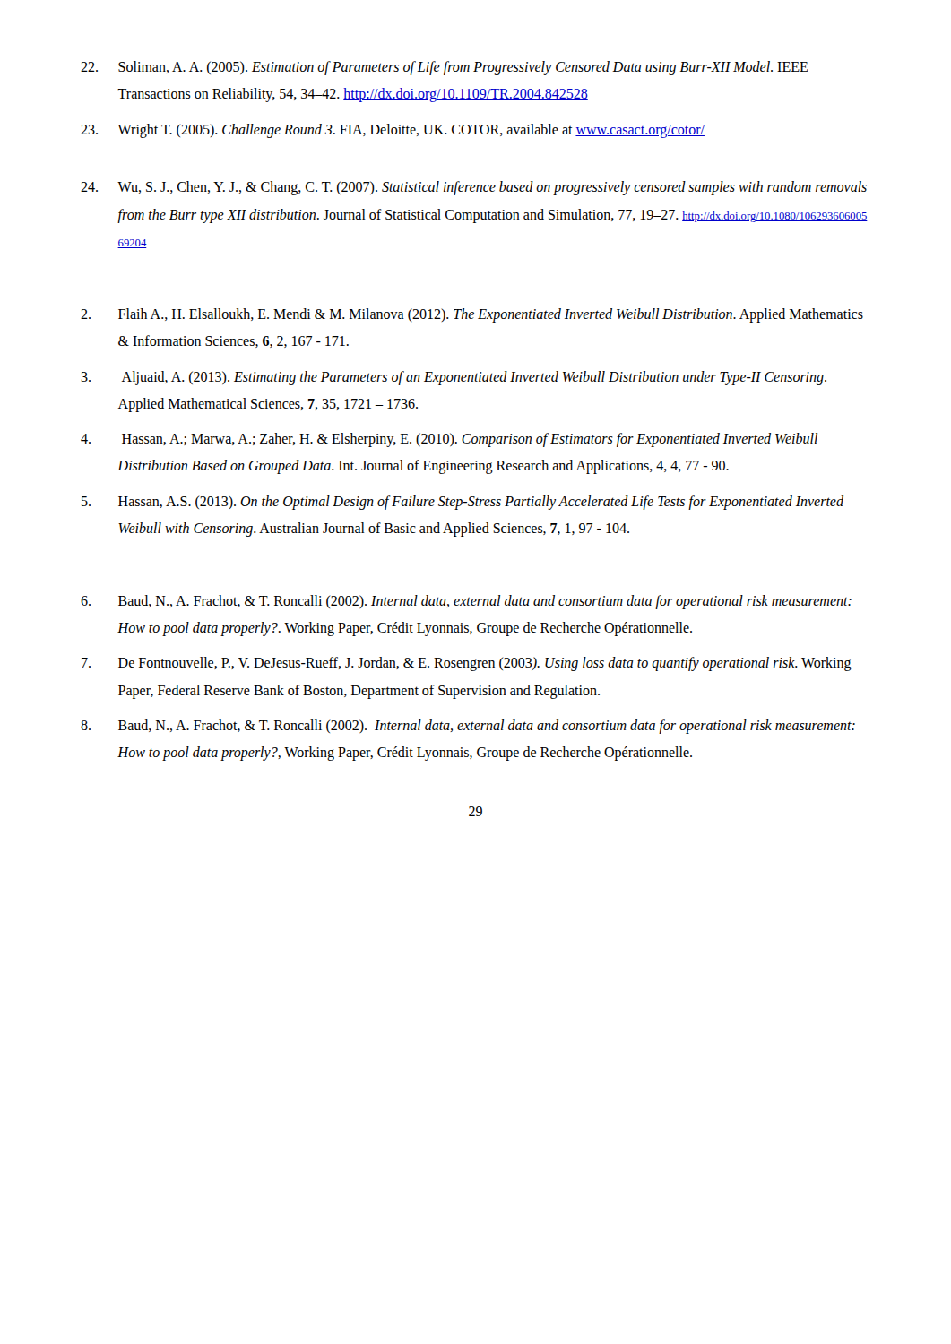22. Soliman, A. A. (2005). Estimation of Parameters of Life from Progressively Censored Data using Burr-XII Model. IEEE Transactions on Reliability, 54, 34–42. http://dx.doi.org/10.1109/TR.2004.842528
23. Wright T. (2005). Challenge Round 3. FIA, Deloitte, UK. COTOR, available at www.casact.org/cotor/
24. Wu, S. J., Chen, Y. J., & Chang, C. T. (2007). Statistical inference based on progressively censored samples with random removals from the Burr type XII distribution. Journal of Statistical Computation and Simulation, 77, 19–27. http://dx.doi.org/10.1080/10629360600569204
2. Flaih A., H. Elsalloukh, E. Mendi & M. Milanova (2012). The Exponentiated Inverted Weibull Distribution. Applied Mathematics & Information Sciences, 6, 2, 167 - 171.
3. Aljuaid, A. (2013). Estimating the Parameters of an Exponentiated Inverted Weibull Distribution under Type-II Censoring. Applied Mathematical Sciences, 7, 35, 1721 – 1736.
4. Hassan, A.; Marwa, A.; Zaher, H. & Elsherpiny, E. (2010). Comparison of Estimators for Exponentiated Inverted Weibull Distribution Based on Grouped Data. Int. Journal of Engineering Research and Applications, 4, 4, 77 - 90.
5. Hassan, A.S. (2013). On the Optimal Design of Failure Step-Stress Partially Accelerated Life Tests for Exponentiated Inverted Weibull with Censoring. Australian Journal of Basic and Applied Sciences, 7, 1, 97 - 104.
6. Baud, N., A. Frachot, & T. Roncalli (2002). Internal data, external data and consortium data for operational risk measurement: How to pool data properly?. Working Paper, Crédit Lyonnais, Groupe de Recherche Opérationnelle.
7. De Fontnouvelle, P., V. DeJesus-Rueff, J. Jordan, & E. Rosengren (2003). Using loss data to quantify operational risk. Working Paper, Federal Reserve Bank of Boston, Department of Supervision and Regulation.
8. Baud, N., A. Frachot, & T. Roncalli (2002). Internal data, external data and consortium data for operational risk measurement: How to pool data properly?, Working Paper, Crédit Lyonnais, Groupe de Recherche Opérationnelle.
29